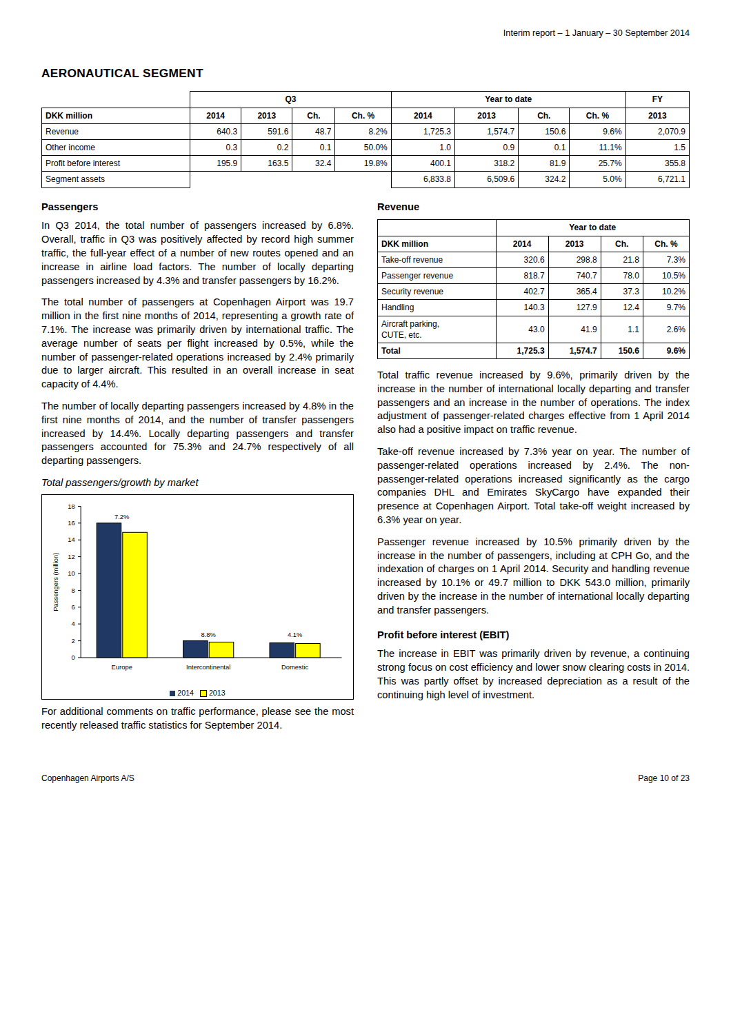Interim report – 1 January – 30 September 2014
AERONAUTICAL SEGMENT
| | Q3 | Year to date | FY |
| --- | --- | --- | --- |
| DKK million | 2014 | 2013 | Ch. | Ch. % | 2014 | 2013 | Ch. | Ch. % | 2013 |
| Revenue | 640.3 | 591.6 | 48.7 | 8.2% | 1,725.3 | 1,574.7 | 150.6 | 9.6% | 2,070.9 |
| Other income | 0.3 | 0.2 | 0.1 | 50.0% | 1.0 | 0.9 | 0.1 | 11.1% | 1.5 |
| Profit before interest | 195.9 | 163.5 | 32.4 | 19.8% | 400.1 | 318.2 | 81.9 | 25.7% | 355.8 |
| Segment assets | | | | | 6,833.8 | 6,509.6 | 324.2 | 5.0% | 6,721.1 |
Passengers
In Q3 2014, the total number of passengers increased by 6.8%. Overall, traffic in Q3 was positively affected by record high summer traffic, the full-year effect of a number of new routes opened and an increase in airline load factors. The number of locally departing passengers increased by 4.3% and transfer passengers by 16.2%.
The total number of passengers at Copenhagen Airport was 19.7 million in the first nine months of 2014, representing a growth rate of 7.1%. The increase was primarily driven by international traffic. The average number of seats per flight increased by 0.5%, while the number of passenger-related operations increased by 2.4% primarily due to larger aircraft. This resulted in an overall increase in seat capacity of 4.4%.
The number of locally departing passengers increased by 4.8% in the first nine months of 2014, and the number of transfer passengers increased by 14.4%. Locally departing passengers and transfer passengers accounted for 75.3% and 24.7% respectively of all departing passengers.
Total passengers/growth by market
0 2 4 6 8 10 12 14 16 18 Passengers (million) 7.2% 8.8% 4.1% Europe Intercontinental Domestic
2014 2013
For additional comments on traffic performance, please see the most recently released traffic statistics for September 2014.
Revenue
| | Year to date |
| --- | --- |
| DKK million | 2014 | 2013 | Ch. | Ch. % |
| Take-off revenue | 320.6 | 298.8 | 21.8 | 7.3% |
| Passenger revenue | 818.7 | 740.7 | 78.0 | 10.5% |
| Security revenue | 402.7 | 365.4 | 37.3 | 10.2% |
| Handling | 140.3 | 127.9 | 12.4 | 9.7% |
| Aircraft parking, CUTE, etc. | 43.0 | 41.9 | 1.1 | 2.6% |
| Total | 1,725.3 | 1,574.7 | 150.6 | 9.6% |
Total traffic revenue increased by 9.6%, primarily driven by the increase in the number of international locally departing and transfer passengers and an increase in the number of operations. The index adjustment of passenger-related charges effective from 1 April 2014 also had a positive impact on traffic revenue.
Take-off revenue increased by 7.3% year on year. The number of passenger-related operations increased by 2.4%. The non-passenger-related operations increased significantly as the cargo companies DHL and Emirates SkyCargo have expanded their presence at Copenhagen Airport. Total take-off weight increased by 6.3% year on year.
Passenger revenue increased by 10.5% primarily driven by the increase in the number of passengers, including at CPH Go, and the indexation of charges on 1 April 2014. Security and handling revenue increased by 10.1% or 49.7 million to DKK 543.0 million, primarily driven by the increase in the number of international locally departing and transfer passengers.
Profit before interest (EBIT)
The increase in EBIT was primarily driven by revenue, a continuing strong focus on cost efficiency and lower snow clearing costs in 2014. This was partly offset by increased depreciation as a result of the continuing high level of investment.
Copenhagen Airports A/S
Page 10 of 23